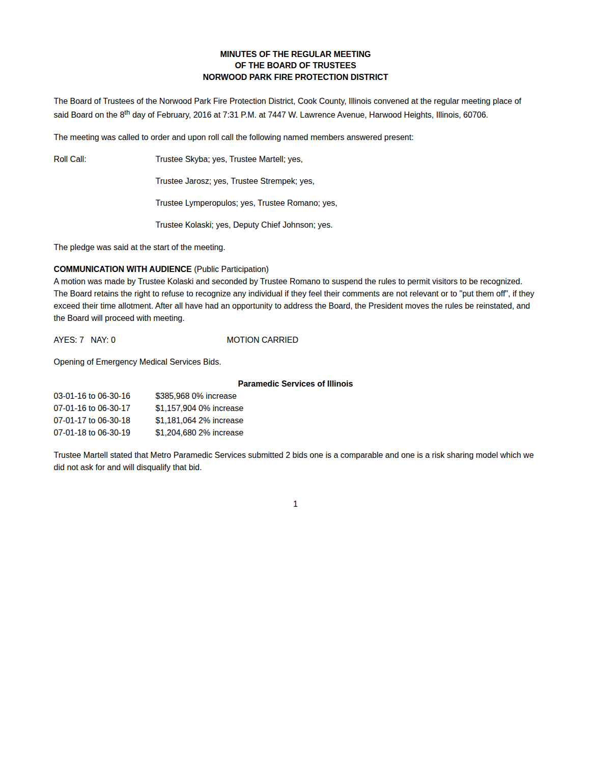MINUTES OF THE REGULAR MEETING
OF THE BOARD OF TRUSTEES
NORWOOD PARK FIRE PROTECTION DISTRICT
The Board of Trustees of the Norwood Park Fire Protection District, Cook County, Illinois convened at the regular meeting place of said Board on the 8th day of February, 2016 at 7:31 P.M. at 7447 W. Lawrence Avenue, Harwood Heights, Illinois, 60706.
The meeting was called to order and upon roll call the following named members answered present:
Roll Call:
Trustee Skyba; yes, Trustee Martell; yes,
Trustee Jarosz; yes, Trustee Strempek; yes,
Trustee Lymperopulos; yes, Trustee Romano; yes,
Trustee Kolaski; yes, Deputy Chief Johnson; yes.
The pledge was said at the start of the meeting.
COMMUNICATION WITH AUDIENCE (Public Participation)
A motion was made by Trustee Kolaski and seconded by Trustee Romano to suspend the rules to permit visitors to be recognized. The Board retains the right to refuse to recognize any individual if they feel their comments are not relevant or to "put them off", if they exceed their time allotment. After all have had an opportunity to address the Board, the President moves the rules be reinstated, and the Board will proceed with meeting.
AYES: 7 NAY: 0
MOTION CARRIED
Opening of Emergency Medical Services Bids.
Paramedic Services of Illinois
| 03-01-16 to 06-30-16 | $385,968 0% increase |
| 07-01-16 to 06-30-17 | $1,157,904 0% increase |
| 07-01-17 to 06-30-18 | $1,181,064 2% increase |
| 07-01-18 to 06-30-19 | $1,204,680 2% increase |
Trustee Martell stated that Metro Paramedic Services submitted 2 bids one is a comparable and one is a risk sharing model which we did not ask for and will disqualify that bid.
1